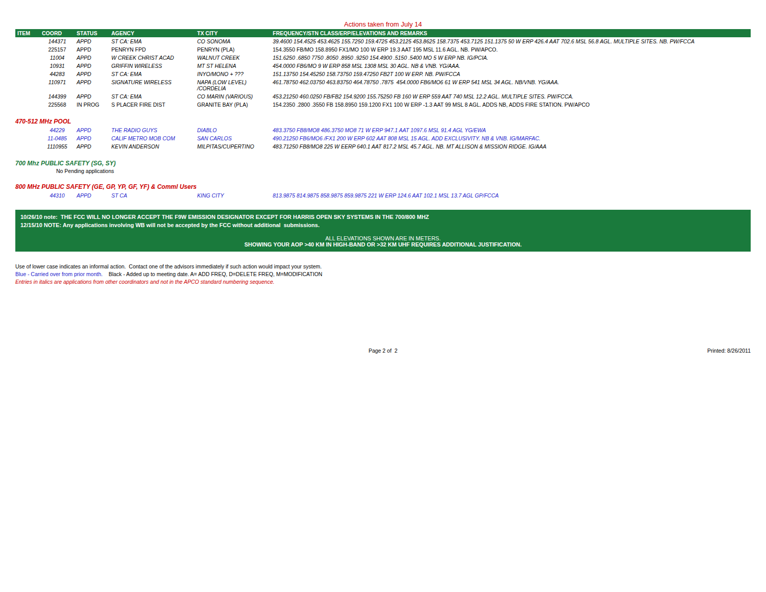Actions taken from July 14
| ITEM | COORD | STATUS | AGENCY | TX CITY | FREQUENCY/STN CLASS/ERP/ELEVATIONS AND REMARKS |
| --- | --- | --- | --- | --- | --- |
| | 144371 | APPD | ST CA: EMA | CO SONOMA | 39.4600 154.4525 453.4625 155.7250 159.4725 453.2125 453.8625 158.7375 453.7125 151.1375 50 W ERP 426.4 AAT 702.6 MSL 56.8 AGL. MULTIPLE SITES. NB. PW/FCCA |
| | 225157 | APPD | PENRYN FPD | PENRYN (PLA) | 154.3550 FB/MO 158.8950 FX1/MO 100 W ERP 19.3 AAT 195 MSL 11.6 AGL. NB. PW/APCO. |
| | 11004 | APPD | W CREEK CHRIST ACAD | WALNUT CREEK | 151.6250 .6850 7750 .8050 .8950 .9250 154.4900 .5150 .5400 MO 5 W ERP NB. IG/PCIA. |
| | 10931 | APPD | GRIFFIN WIRELESS | MT ST HELENA | 454.0000 FB6/MO 9 W ERP 858 MSL 1308 MSL 30 AGL. NB & VNB. YG/AAA. |
| | 44283 | APPD | ST CA: EMA | INYO/MONO + ??? | 151.13750 154.45250 158.73750 159.47250 FB2T 100 W ERP. NB. PW/FCCA |
| | 110971 | APPD | SIGNATURE WIRELESS | NAPA (LOW LEVEL) /CORDELIA | 461.78750 462.03750 463.83750 464.78750 .7875 454.0000 FB6/MO6 61 W ERP 541 MSL 34 AGL. NB/VNB. YG/AAA. |
| | 144399 | APPD | ST CA: EMA | CO MARIN (VARIOUS) | 453.21250 460.0250 FB/FB2 154.9200 155.75250 FB 160 W ERP 559 AAT 740 MSL 12.2 AGL. MULTIPLE SITES. PW/FCCA. |
| | 225568 | IN PROG | S PLACER FIRE DIST | GRANITE BAY (PLA) | 154.2350 .2800 .3550 FB 158.8950 159.1200 FX1 100 W ERP -1.3 AAT 99 MSL 8 AGL. ADDS NB, ADDS FIRE STATION. PW/APCO |
470-512 MHz POOL
| | 44229 | APPD | THE RADIO GUYS | DIABLO | 483.3750 FB8/MO8 486.3750 MO8 71 W ERP 947.1 AAT 1097.6 MSL 91.4 AGL YG/EWA |
| | 11-0485 | APPD | CALIF METRO MOB COM | SAN CARLOS | 490.21250 FB6/MO6 /FX1 200 W ERP 602 AAT 808 MSL 15 AGL. ADD EXCLUSIVITY. NB & VNB. IG/MARFAC. |
| | 1110955 | APPD | KEVIN ANDERSON | MILPITAS/CUPERTINO | 483.71250 FB8/MO8 225 W EERP 640.1 AAT 817.2 MSL 45.7 AGL. NB. MT ALLISON & MISSION RIDGE. IG/AAA |
700 Mhz PUBLIC SAFETY (SG, SY)
No Pending applications
800 MHz PUBLIC SAFETY (GE, GP, YP, GF, YF) & Comml Users
| | 44310 | APPD | ST CA | KING CITY | 813.9875 814.9875 858.9875 859.9875 221 W ERP 124.6 AAT 102.1 MSL 13.7 AGL GP/FCCA |
10/26/10 note: THE FCC WILL NO LONGER ACCEPT THE F9W EMISSION DESIGNATOR EXCEPT FOR HARRIS OPEN SKY SYSTEMS IN THE 700/800 MHZ
12/15/10 NOTE: Any applications involving WB will not be accepted by the FCC without additional submissions.
ALL ELEVATIONS SHOWN ARE IN METERS.
SHOWING YOUR AOP >40 KM IN HIGH-BAND OR >32 KM UHF REQUIRES ADDITIONAL JUSTIFICATION.
Use of lower case indicates an informal action. Contact one of the advisors immediately if such action would impact your system.
Blue - Carried over from prior month. Black - Added up to meeting date. A= ADD FREQ, D=DELETE FREQ, M=MODIFICATION
Entries in italics are applications from other coordinators and not in the APCO standard numbering sequence.
Page 2 of 2
Printed: 8/26/2011